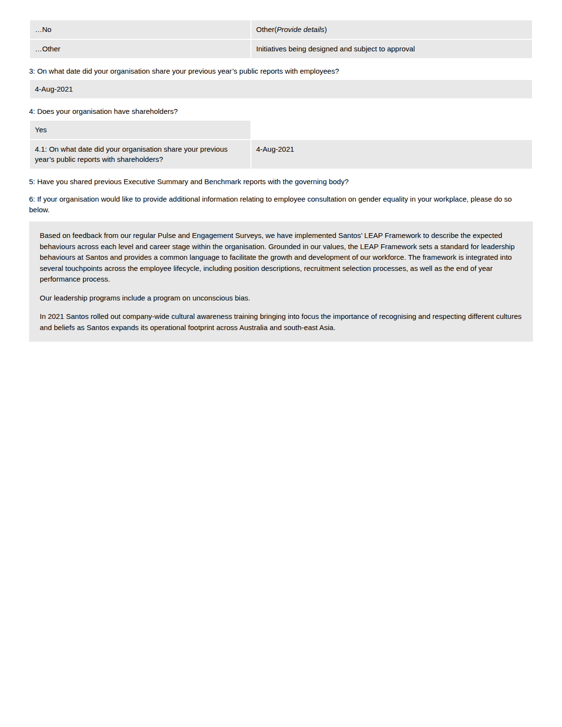| …No | Other( Provide details ) |
| …Other | Initiatives being designed and subject to approval |
3: On what date did your organisation share your previous year’s public reports with employees?
| 4-Aug-2021 |
4: Does your organisation have shareholders?
| Yes |
| 4.1: On what date did your organisation share your previous year’s public reports with shareholders? | 4-Aug-2021 |
5: Have you shared previous Executive Summary and Benchmark reports with the governing body?
6: If your organisation would like to provide additional information relating to employee consultation on gender equality in your workplace, please do so below.
Based on feedback from our regular Pulse and Engagement Surveys, we have implemented Santos’ LEAP Framework to describe the expected behaviours across each level and career stage within the organisation. Grounded in our values, the LEAP Framework sets a standard for leadership behaviours at Santos and provides a common language to facilitate the growth and development of our workforce. The framework is integrated into several touchpoints across the employee lifecycle, including position descriptions, recruitment selection processes, as well as the end of year performance process.
Our leadership programs include a program on unconscious bias.
In 2021 Santos rolled out company-wide cultural awareness training bringing into focus the importance of recognising and respecting different cultures and beliefs as Santos expands its operational footprint across Australia and south-east Asia.